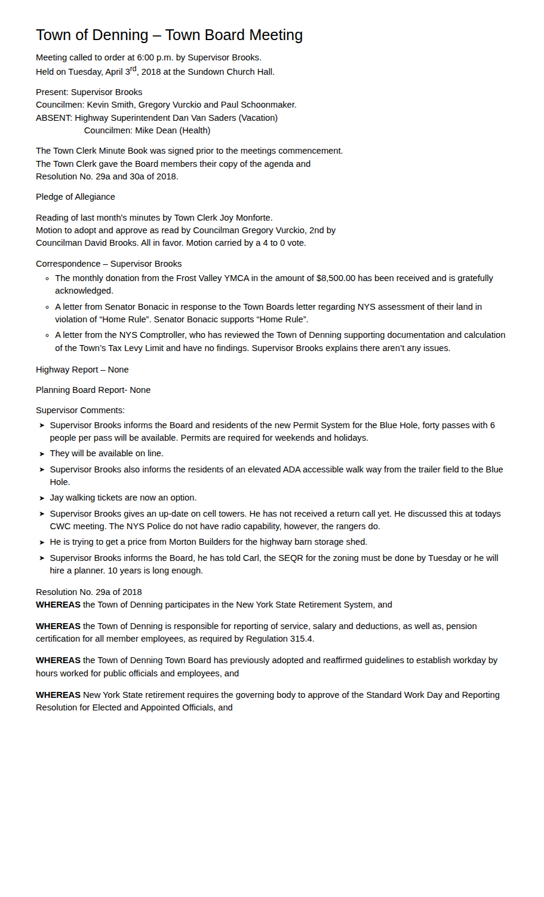Town of Denning – Town Board Meeting
Meeting called to order at 6:00 p.m. by Supervisor Brooks.
Held on Tuesday, April 3rd, 2018 at the Sundown Church Hall.
Present: Supervisor Brooks
Councilmen: Kevin Smith, Gregory Vurckio and Paul Schoonmaker.
ABSENT: Highway Superintendent Dan Van Saders (Vacation)
Councilmen: Mike Dean (Health)
The Town Clerk Minute Book was signed prior to the meetings commencement.
The Town Clerk gave the Board members their copy of the agenda and
Resolution No. 29a and 30a of 2018.
Pledge of Allegiance
Reading of last month's minutes by Town Clerk Joy Monforte.
Motion to adopt and approve as read by Councilman Gregory Vurckio, 2nd by
Councilman David Brooks. All in favor. Motion carried by a 4 to 0 vote.
Correspondence – Supervisor Brooks
The monthly donation from the Frost Valley YMCA in the amount of $8,500.00 has been received and is gratefully acknowledged.
A letter from Senator Bonacic in response to the Town Boards letter regarding NYS assessment of their land in violation of “Home Rule”. Senator Bonacic supports “Home Rule”.
A letter from the NYS Comptroller, who has reviewed the Town of Denning supporting documentation and calculation of the Town’s Tax Levy Limit and have no findings. Supervisor Brooks explains there aren’t any issues.
Highway Report – None
Planning Board Report- None
Supervisor Comments:
Supervisor Brooks informs the Board and residents of the new Permit System for the Blue Hole, forty passes with 6 people per pass will be available. Permits are required for weekends and holidays.
They will be available on line.
Supervisor Brooks also informs the residents of an elevated ADA accessible walk way from the trailer field to the Blue Hole.
Jay walking tickets are now an option.
Supervisor Brooks gives an up-date on cell towers. He has not received a return call yet. He discussed this at todays CWC meeting. The NYS Police do not have radio capability, however, the rangers do.
He is trying to get a price from Morton Builders for the highway barn storage shed.
Supervisor Brooks informs the Board, he has told Carl, the SEQR for the zoning must be done by Tuesday or he will hire a planner. 10 years is long enough.
Resolution No. 29a of 2018
WHEREAS the Town of Denning participates in the New York State Retirement System, and
WHEREAS the Town of Denning is responsible for reporting of service, salary and deductions, as well as, pension certification for all member employees, as required by Regulation 315.4.
WHEREAS the Town of Denning Town Board has previously adopted and reaffirmed guidelines to establish workday by hours worked for public officials and employees, and
WHEREAS New York State retirement requires the governing body to approve of the Standard Work Day and Reporting Resolution for Elected and Appointed Officials, and